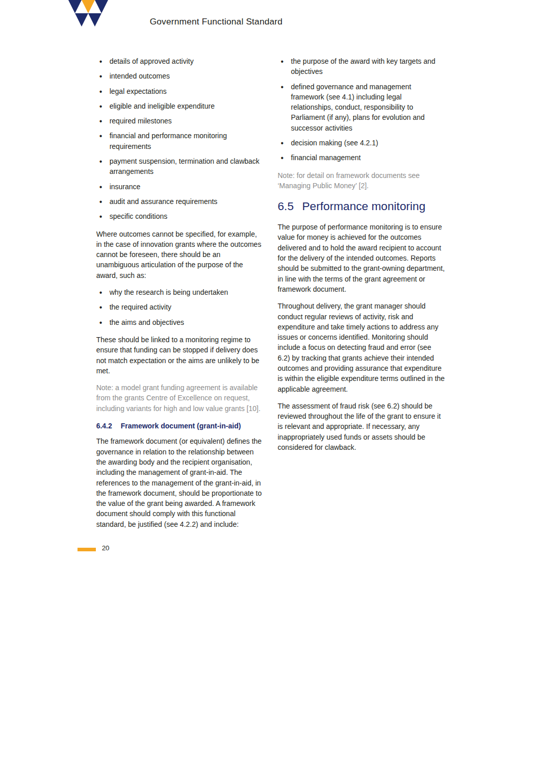Government Functional Standard
details of approved activity
intended outcomes
legal expectations
eligible and ineligible expenditure
required milestones
financial and performance monitoring requirements
payment suspension, termination and clawback arrangements
insurance
audit and assurance requirements
specific conditions
Where outcomes cannot be specified, for example, in the case of innovation grants where the outcomes cannot be foreseen, there should be an unambiguous articulation of the purpose of the award, such as:
why the research is being undertaken
the required activity
the aims and objectives
These should be linked to a monitoring regime to ensure that funding can be stopped if delivery does not match expectation or the aims are unlikely to be met.
Note: a model grant funding agreement is available from the grants Centre of Excellence on request, including variants for high and low value grants [10].
6.4.2 Framework document (grant-in-aid)
The framework document (or equivalent) defines the governance in relation to the relationship between the awarding body and the recipient organisation, including the management of grant-in-aid. The references to the management of the grant-in-aid, in the framework document, should be proportionate to the value of the grant being awarded. A framework document should comply with this functional standard, be justified (see 4.2.2) and include:
the purpose of the award with key targets and objectives
defined governance and management framework (see 4.1) including legal relationships, conduct, responsibility to Parliament (if any), plans for evolution and successor activities
decision making (see 4.2.1)
financial management
Note: for detail on framework documents see ‘Managing Public Money’ [2].
6.5 Performance monitoring
The purpose of performance monitoring is to ensure value for money is achieved for the outcomes delivered and to hold the award recipient to account for the delivery of the intended outcomes. Reports should be submitted to the grant-owning department, in line with the terms of the grant agreement or framework document.
Throughout delivery, the grant manager should conduct regular reviews of activity, risk and expenditure and take timely actions to address any issues or concerns identified. Monitoring should include a focus on detecting fraud and error (see 6.2) by tracking that grants achieve their intended outcomes and providing assurance that expenditure is within the eligible expenditure terms outlined in the applicable agreement.
The assessment of fraud risk (see 6.2) should be reviewed throughout the life of the grant to ensure it is relevant and appropriate. If necessary, any inappropriately used funds or assets should be considered for clawback.
20